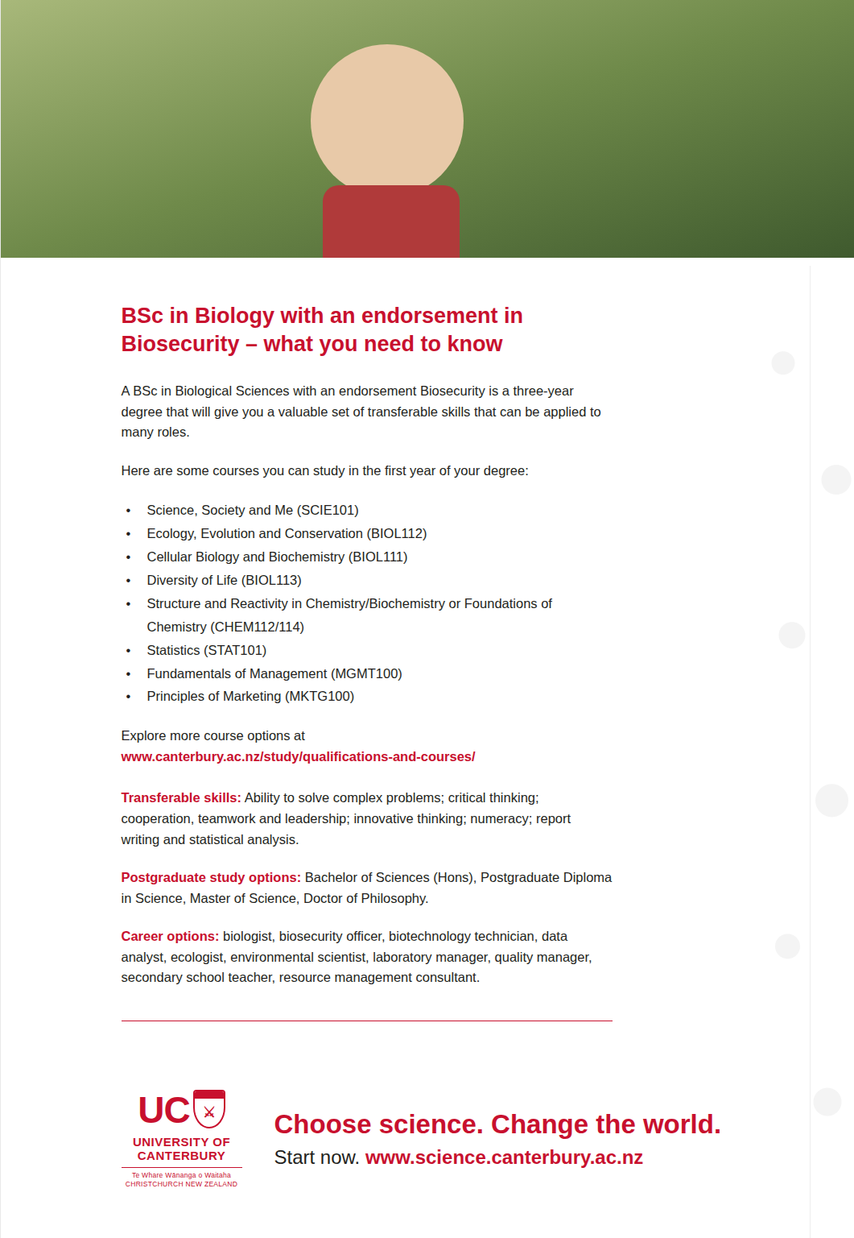BSc in Biology with an endorsement in Biosecurity – what you need to know
A BSc in Biological Sciences with an endorsement Biosecurity is a three-year degree that will give you a valuable set of transferable skills that can be applied to many roles.
Here are some courses you can study in the first year of your degree:
Science, Society and Me (SCIE101)
Ecology, Evolution and Conservation (BIOL112)
Cellular Biology and Biochemistry (BIOL111)
Diversity of Life (BIOL113)
Structure and Reactivity in Chemistry/Biochemistry or Foundations of Chemistry (CHEM112/114)
Statistics (STAT101)
Fundamentals of Management (MGMT100)
Principles of Marketing (MKTG100)
Explore more course options at
www.canterbury.ac.nz/study/qualifications-and-courses/
Transferable skills: Ability to solve complex problems; critical thinking; cooperation, teamwork and leadership; innovative thinking; numeracy; report writing and statistical analysis.
Postgraduate study options: Bachelor of Sciences (Hons), Postgraduate Diploma in Science, Master of Science, Doctor of Philosophy.
Career options: biologist, biosecurity officer, biotechnology technician, data analyst, ecologist, environmental scientist, laboratory manager, quality manager, secondary school teacher, resource management consultant.
UC ⚔
UNIVERSITY OF
CANTERBURY
Te Whare Wānanga o Waitaha
CHRISTCHURCH NEW ZEALAND
Choose science. Change the world.
Start now. www.science.canterbury.ac.nz